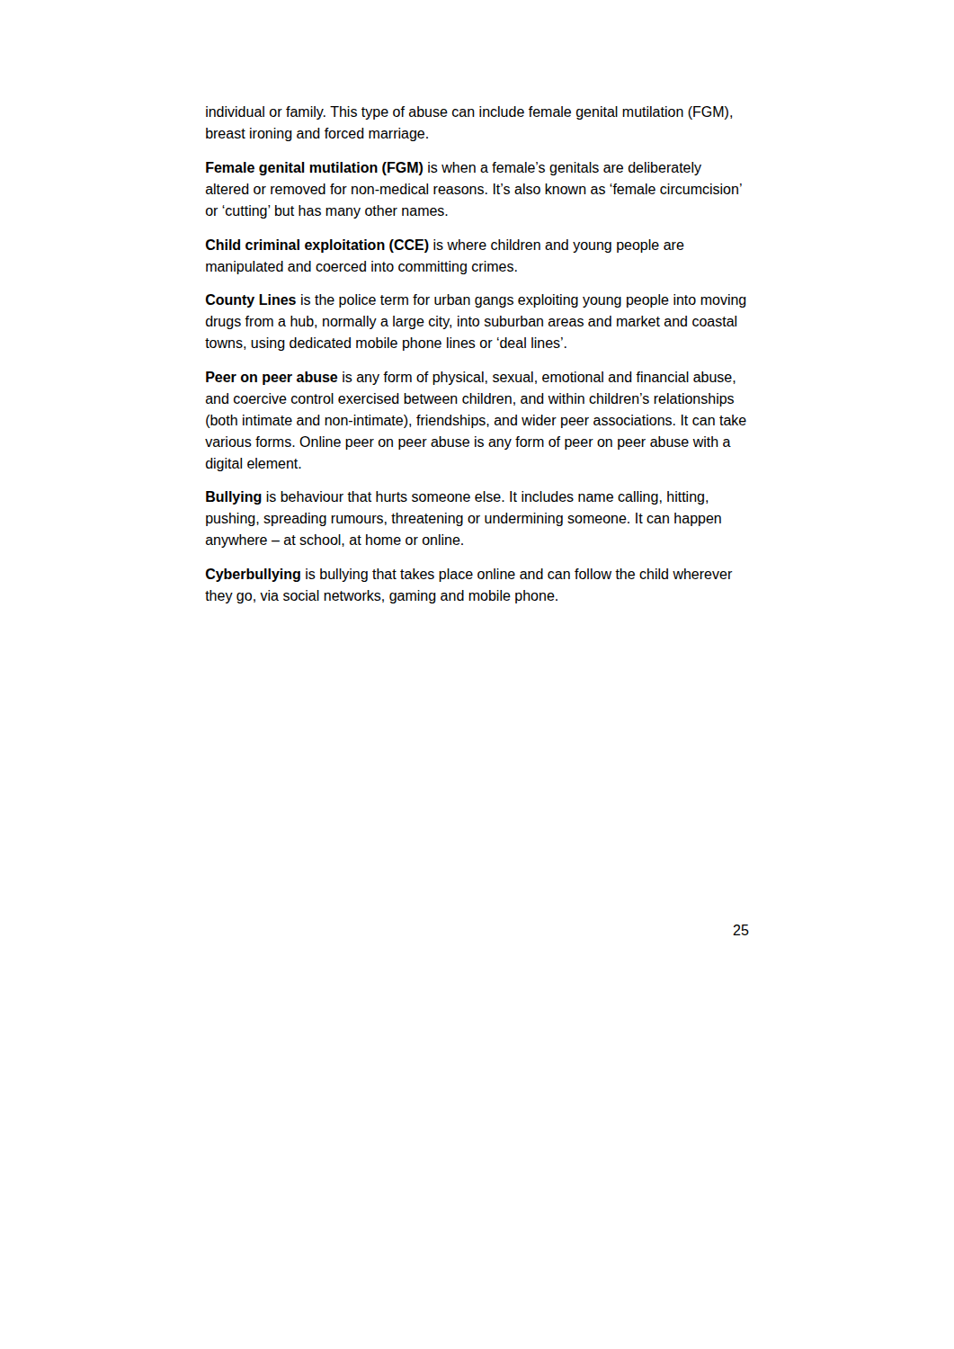individual or family. This type of abuse can include female genital mutilation (FGM), breast ironing and forced marriage.
Female genital mutilation (FGM) is when a female’s genitals are deliberately altered or removed for non-medical reasons. It’s also known as ‘female circumcision’ or ‘cutting’ but has many other names.
Child criminal exploitation (CCE) is where children and young people are manipulated and coerced into committing crimes.
County Lines is the police term for urban gangs exploiting young people into moving drugs from a hub, normally a large city, into suburban areas and market and coastal towns, using dedicated mobile phone lines or ‘deal lines’.
Peer on peer abuse is any form of physical, sexual, emotional and financial abuse, and coercive control exercised between children, and within children’s relationships (both intimate and non-intimate), friendships, and wider peer associations. It can take various forms. Online peer on peer abuse is any form of peer on peer abuse with a digital element.
Bullying is behaviour that hurts someone else. It includes name calling, hitting, pushing, spreading rumours, threatening or undermining someone. It can happen anywhere – at school, at home or online.
Cyberbullying is bullying that takes place online and can follow the child wherever they go, via social networks, gaming and mobile phone.
25